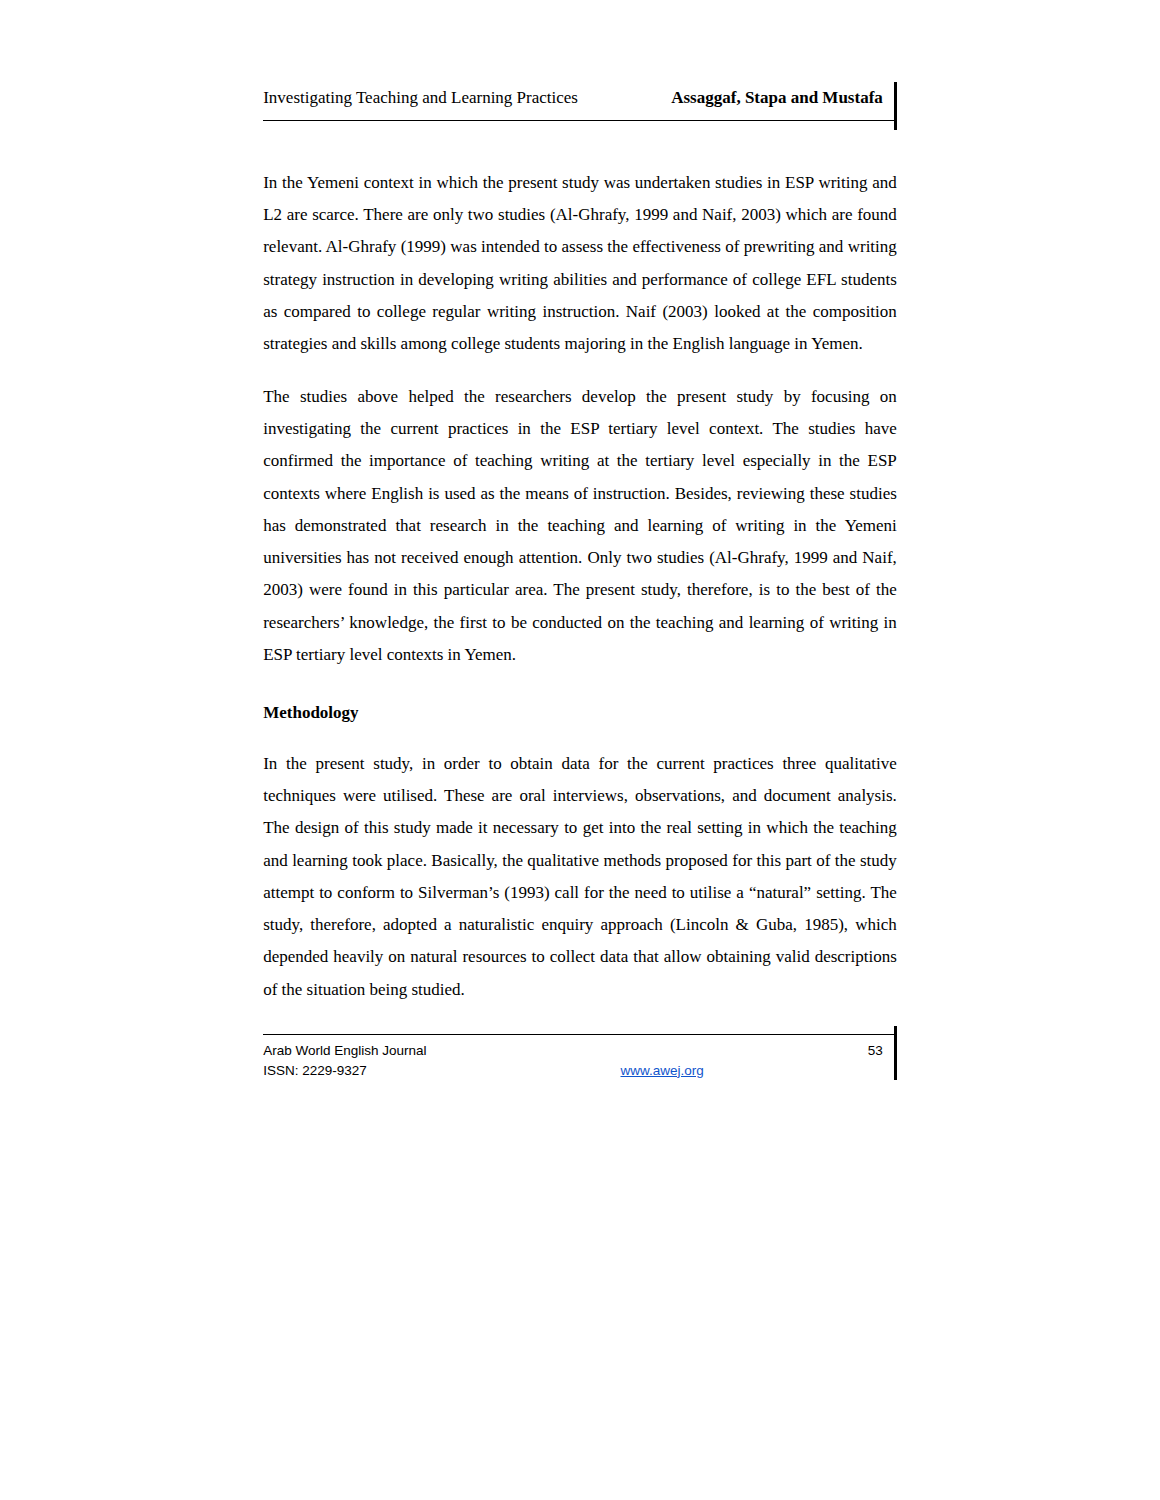Investigating Teaching and Learning Practices Assaggaf, Stapa and Mustafa
In the Yemeni context in which the present study was undertaken studies in ESP writing and L2 are scarce. There are only two studies (Al-Ghrafy, 1999 and Naif, 2003) which are found relevant. Al-Ghrafy (1999) was intended to assess the effectiveness of prewriting and writing strategy instruction in developing writing abilities and performance of college EFL students as compared to college regular writing instruction. Naif (2003) looked at the composition strategies and skills among college students majoring in the English language in Yemen.
The studies above helped the researchers develop the present study by focusing on investigating the current practices in the ESP tertiary level context. The studies have confirmed the importance of teaching writing at the tertiary level especially in the ESP contexts where English is used as the means of instruction. Besides, reviewing these studies has demonstrated that research in the teaching and learning of writing in the Yemeni universities has not received enough attention. Only two studies (Al-Ghrafy, 1999 and Naif, 2003) were found in this particular area. The present study, therefore, is to the best of the researchers’ knowledge, the first to be conducted on the teaching and learning of writing in ESP tertiary level contexts in Yemen.
Methodology
In the present study, in order to obtain data for the current practices three qualitative techniques were utilised. These are oral interviews, observations, and document analysis. The design of this study made it necessary to get into the real setting in which the teaching and learning took place. Basically, the qualitative methods proposed for this part of the study attempt to conform to Silverman’s (1993) call for the need to utilise a “natural” setting. The study, therefore, adopted a naturalistic enquiry approach (Lincoln & Guba, 1985), which depended heavily on natural resources to collect data that allow obtaining valid descriptions of the situation being studied.
Arab World English Journal
ISSN: 2229-9327
www.awej.org
53